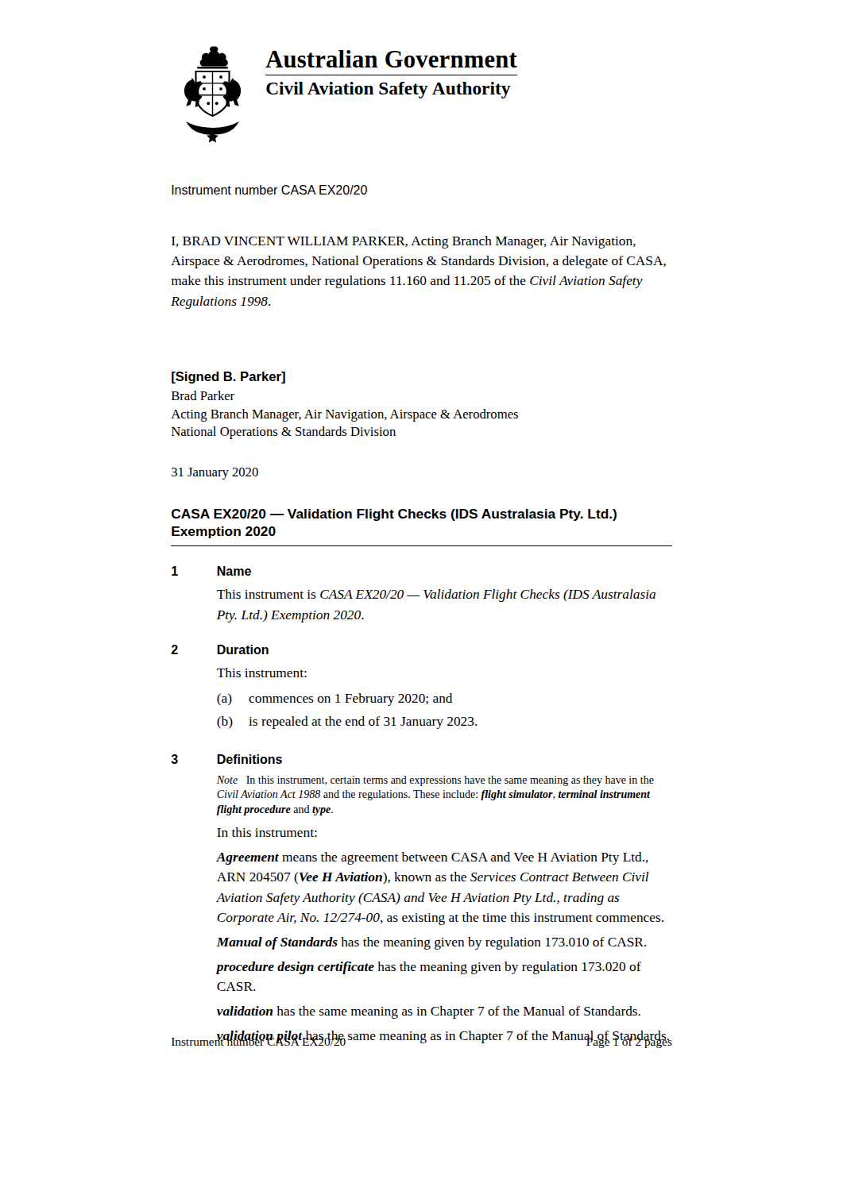Australian Government
Civil Aviation Safety Authority
Instrument number CASA EX20/20
I, BRAD VINCENT WILLIAM PARKER, Acting Branch Manager, Air Navigation, Airspace & Aerodromes, National Operations & Standards Division, a delegate of CASA, make this instrument under regulations 11.160 and 11.205 of the Civil Aviation Safety Regulations 1998.
[Signed B. Parker]
Brad Parker
Acting Branch Manager, Air Navigation, Airspace & Aerodromes
National Operations & Standards Division
31 January 2020
CASA EX20/20 — Validation Flight Checks (IDS Australasia Pty. Ltd.) Exemption 2020
1
Name
This instrument is CASA EX20/20 — Validation Flight Checks (IDS Australasia Pty. Ltd.) Exemption 2020.
2
Duration
This instrument:
(a) commences on 1 February 2020; and
(b) is repealed at the end of 31 January 2023.
3
Definitions
Note In this instrument, certain terms and expressions have the same meaning as they have in the Civil Aviation Act 1988 and the regulations. These include: flight simulator, terminal instrument flight procedure and type.
In this instrument:
Agreement means the agreement between CASA and Vee H Aviation Pty Ltd., ARN 204507 (Vee H Aviation), known as the Services Contract Between Civil Aviation Safety Authority (CASA) and Vee H Aviation Pty Ltd., trading as Corporate Air, No. 12/274-00, as existing at the time this instrument commences.
Manual of Standards has the meaning given by regulation 173.010 of CASR.
procedure design certificate has the meaning given by regulation 173.020 of CASR.
validation has the same meaning as in Chapter 7 of the Manual of Standards.
validation pilot has the same meaning as in Chapter 7 of the Manual of Standards.
Instrument number CASA EX20/20 Page 1 of 2 pages